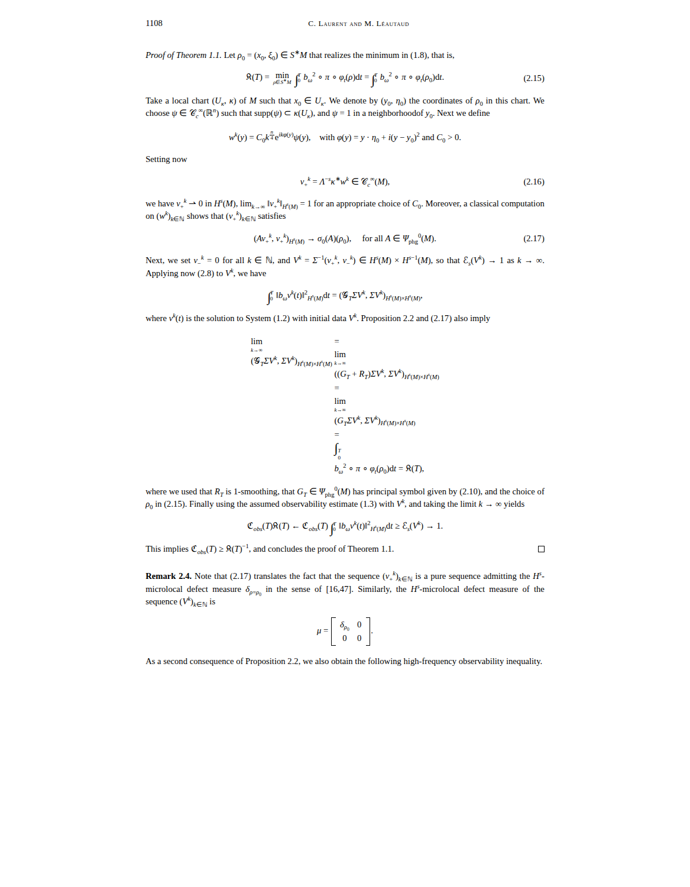1108 C. Laurent and M. Léautaud
Proof of Theorem 1.1. Let ρ0 = (x0, ξ0) ∈ S∗M that realizes the minimum in (1.8), that is,
𝔎(T) = min ρ∈S∗M ∫T 0 bω2 ∘ π ∘ φt(ρ)dt = ∫T 0 bω2 ∘ π ∘ φt(ρ0)dt.
(2.15)
Take a local chart (Uκ, κ) of M such that x0 ∈ Uκ. We denote by (y0, η0) the coordinates of ρ0 in this chart. We choose ψ ∈ 𝒞c∞(ℝn) such that supp(ψ) ⊂ κ(Uκ), and ψ = 1 in a neighborhoodof y0. Next we define
wk(y) = C0kn 4eikφ(y)ψ(y), with φ(y) = y · η0 + i(y − y0)2 and C0 > 0.
Setting now
v+k = Λ−sκ∗wk ∈ 𝒞c∞(M),
(2.16)
we have v+k ⇀ 0 in Hs(M), limk→∞ ‖v+k‖Hs(M) = 1 for an appropriate choice of C0. Moreover, a classical computation on (wk)k∈ℕ shows that (v+k)k∈ℕ satisfies
(Av+k, v+k)Hs(M) → σ0(A)(ρ0), for all A ∈ Ψphg0(M).
(2.17)
Next, we set v−k = 0 for all k ∈ ℕ, and Vk = Σ−1(v+k, v−k) ∈ Hs(M) × Hs−1(M), so that ℰs(Vk) → 1 as k → ∞. Applying now (2.8) to Vk, we have
∫T 0 ‖bωvk(t)‖2Hs(M)dt = (𝒢TΣVk, ΣVk)Hs(M)×Hs(M),
where vk(t) is the solution to System (1.2) with initial data Vk. Proposition 2.2 and (2.17) also imply
lim k→∞ (𝒢TΣVk, ΣVk)Hs(M)×Hs(M) = lim k→∞ ((GT + RT)ΣVk, ΣVk)Hs(M)×Hs(M)
= lim k→∞ (GTΣVk, ΣVk)Hs(M)×Hs(M)
= ∫T 0 bω2 ∘ π ∘ φt(ρ0)dt = 𝔎(T),
where we used that RT is 1-smoothing, that GT ∈ Ψphg0(M) has principal symbol given by (2.10), and the choice of ρ0 in (2.15). Finally using the assumed observability estimate (1.3) with Vk, and taking the limit k → ∞ yields
ℭobs(T)𝔎(T) ← ℭobs(T) ∫T 0 ‖bωvk(t)‖2Hs(M)dt ≥ ℰs(Vk) → 1.
This implies ℭobs(T) ≥ 𝔎(T)−1, and concludes the proof of Theorem 1.1.
Remark 2.4. Note that (2.17) translates the fact that the sequence (v+k)k∈ℕ is a pure sequence admitting the Hs-microlocal defect measure δρ=ρ0 in the sense of [16,47]. Similarly, the Hs-microlocal defect measure of the sequence (Vk)k∈ℕ is
μ =
| δ ρ 0 | 0 |
| 0 | 0 |
.
As a second consequence of Proposition 2.2, we also obtain the following high-frequency observability inequality.